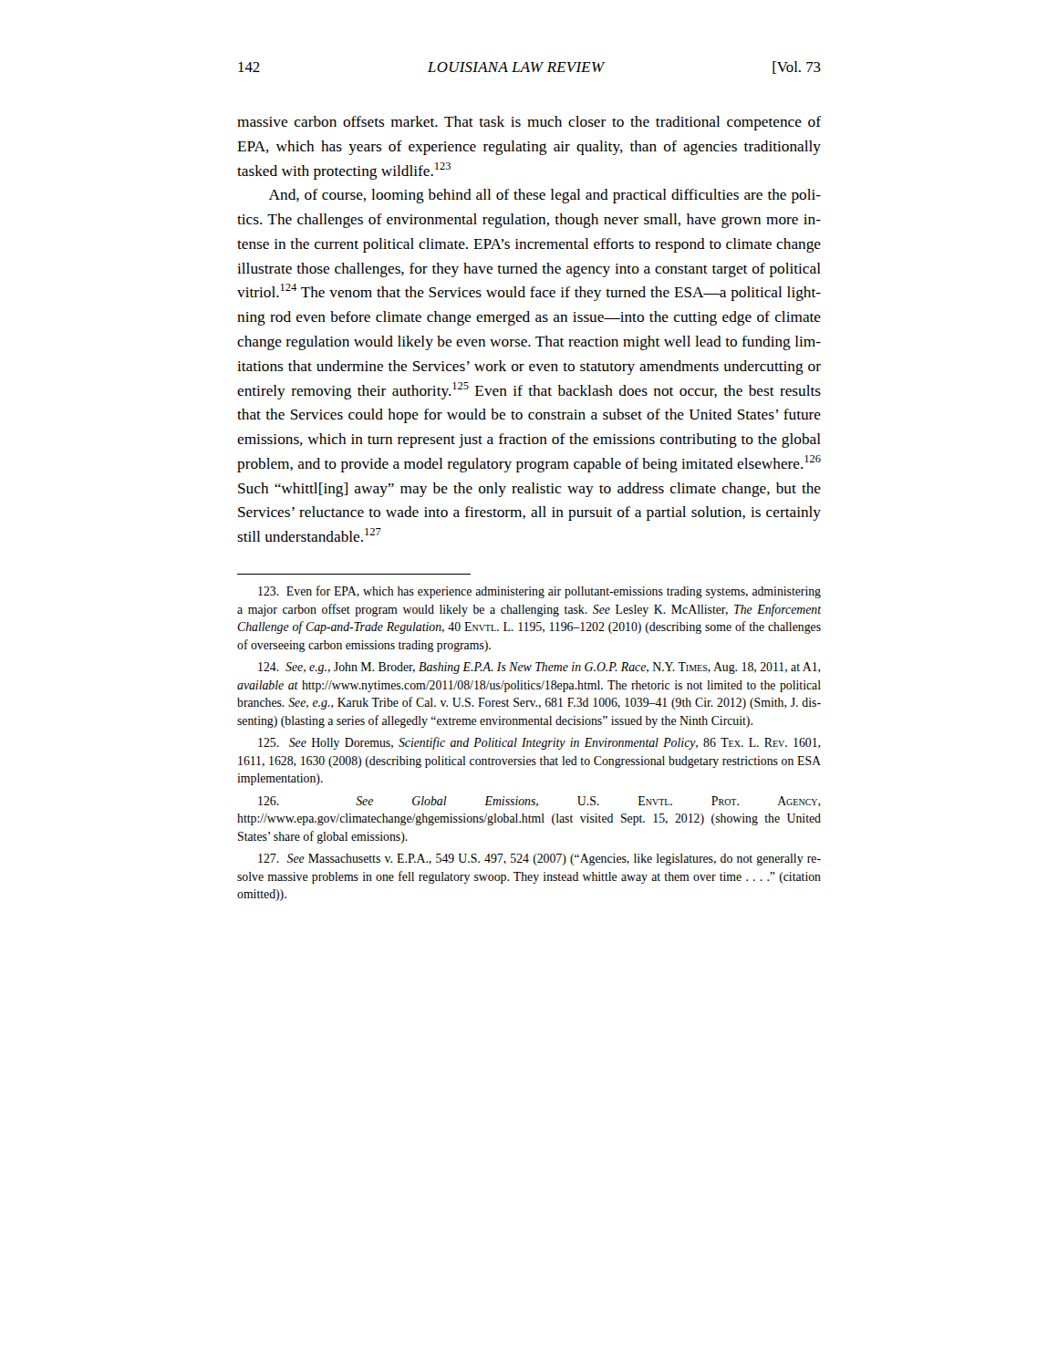142 LOUISIANA LAW REVIEW [Vol. 73
massive carbon offsets market. That task is much closer to the traditional competence of EPA, which has years of experience regulating air quality, than of agencies traditionally tasked with protecting wildlife.123
And, of course, looming behind all of these legal and practical difficulties are the politics. The challenges of environmental regulation, though never small, have grown more intense in the current political climate. EPA’s incremental efforts to respond to climate change illustrate those challenges, for they have turned the agency into a constant target of political vitriol.124 The venom that the Services would face if they turned the ESA—a political lightning rod even before climate change emerged as an issue—into the cutting edge of climate change regulation would likely be even worse. That reaction might well lead to funding limitations that undermine the Services’ work or even to statutory amendments undercutting or entirely removing their authority.125 Even if that backlash does not occur, the best results that the Services could hope for would be to constrain a subset of the United States’ future emissions, which in turn represent just a fraction of the emissions contributing to the global problem, and to provide a model regulatory program capable of being imitated elsewhere.126 Such “whittl[ing] away” may be the only realistic way to address climate change, but the Services’ reluctance to wade into a firestorm, all in pursuit of a partial solution, is certainly still understandable.127
123. Even for EPA, which has experience administering air pollutant-emissions trading systems, administering a major carbon offset program would likely be a challenging task. See Lesley K. McAllister, The Enforcement Challenge of Cap-and-Trade Regulation, 40 Envtl. L. 1195, 1196–1202 (2010) (describing some of the challenges of overseeing carbon emissions trading programs).
124. See, e.g., John M. Broder, Bashing E.P.A. Is New Theme in G.O.P. Race, N.Y. Times, Aug. 18, 2011, at A1, available at http://www.nytimes.com/2011/08/18/us/politics/18epa.html. The rhetoric is not limited to the political branches. See, e.g., Karuk Tribe of Cal. v. U.S. Forest Serv., 681 F.3d 1006, 1039–41 (9th Cir. 2012) (Smith, J. dissenting) (blasting a series of allegedly “extreme environmental decisions” issued by the Ninth Circuit).
125. See Holly Doremus, Scientific and Political Integrity in Environmental Policy, 86 Tex. L. Rev. 1601, 1611, 1628, 1630 (2008) (describing political controversies that led to Congressional budgetary restrictions on ESA implementation).
126. See Global Emissions, U.S. Envtl. Prot. Agency, http://www.epa.gov/climatechange/ghgemissions/global.html (last visited Sept. 15, 2012) (showing the United States’ share of global emissions).
127. See Massachusetts v. E.P.A., 549 U.S. 497, 524 (2007) (“Agencies, like legislatures, do not generally resolve massive problems in one fell regulatory swoop. They instead whittle away at them over time . . . .” (citation omitted)).